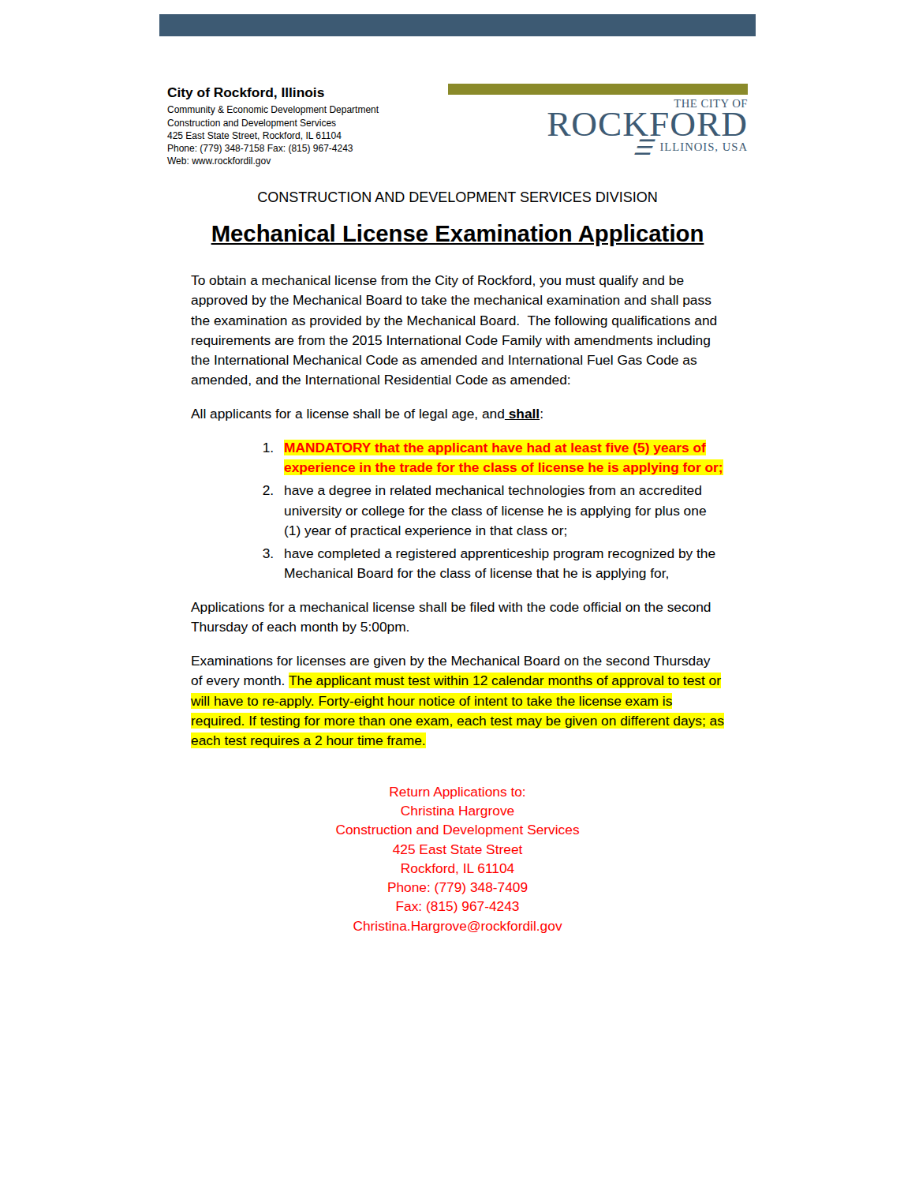City of Rockford, Illinois
Community & Economic Development Department
Construction and Development Services
425 East State Street, Rockford, IL 61104
Phone: (779) 348-7158 Fax: (815) 967-4243
Web: www.rockfordil.gov
THE CITY OF ROCKFORD ☰ILLINOIS, USA
CONSTRUCTION AND DEVELOPMENT SERVICES DIVISION
Mechanical License Examination Application
To obtain a mechanical license from the City of Rockford, you must qualify and be approved by the Mechanical Board to take the mechanical examination and shall pass the examination as provided by the Mechanical Board. The following qualifications and requirements are from the 2015 International Code Family with amendments including the International Mechanical Code as amended and International Fuel Gas Code as amended, and the International Residential Code as amended:
All applicants for a license shall be of legal age, and shall:
MANDATORY that the applicant have had at least five (5) years of experience in the trade for the class of license he is applying for or;
have a degree in related mechanical technologies from an accredited university or college for the class of license he is applying for plus one (1) year of practical experience in that class or;
have completed a registered apprenticeship program recognized by the Mechanical Board for the class of license that he is applying for,
Applications for a mechanical license shall be filed with the code official on the second Thursday of each month by 5:00pm.
Examinations for licenses are given by the Mechanical Board on the second Thursday of every month. The applicant must test within 12 calendar months of approval to test or will have to re-apply. Forty-eight hour notice of intent to take the license exam is required. If testing for more than one exam, each test may be given on different days; as each test requires a 2 hour time frame.
Return Applications to:
Christina Hargrove
Construction and Development Services
425 East State Street
Rockford, IL 61104
Phone: (779) 348-7409
Fax: (815) 967-4243
Christina.Hargrove@rockfordil.gov